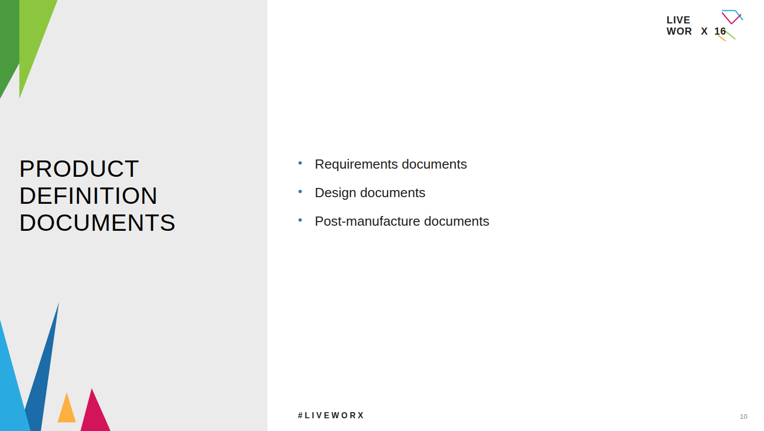PRODUCT
DEFINITION
DOCUMENTS
Requirements documents
Design documents
Post-manufacture documents
LIVE WOR X 16
#LIVEWORX
10